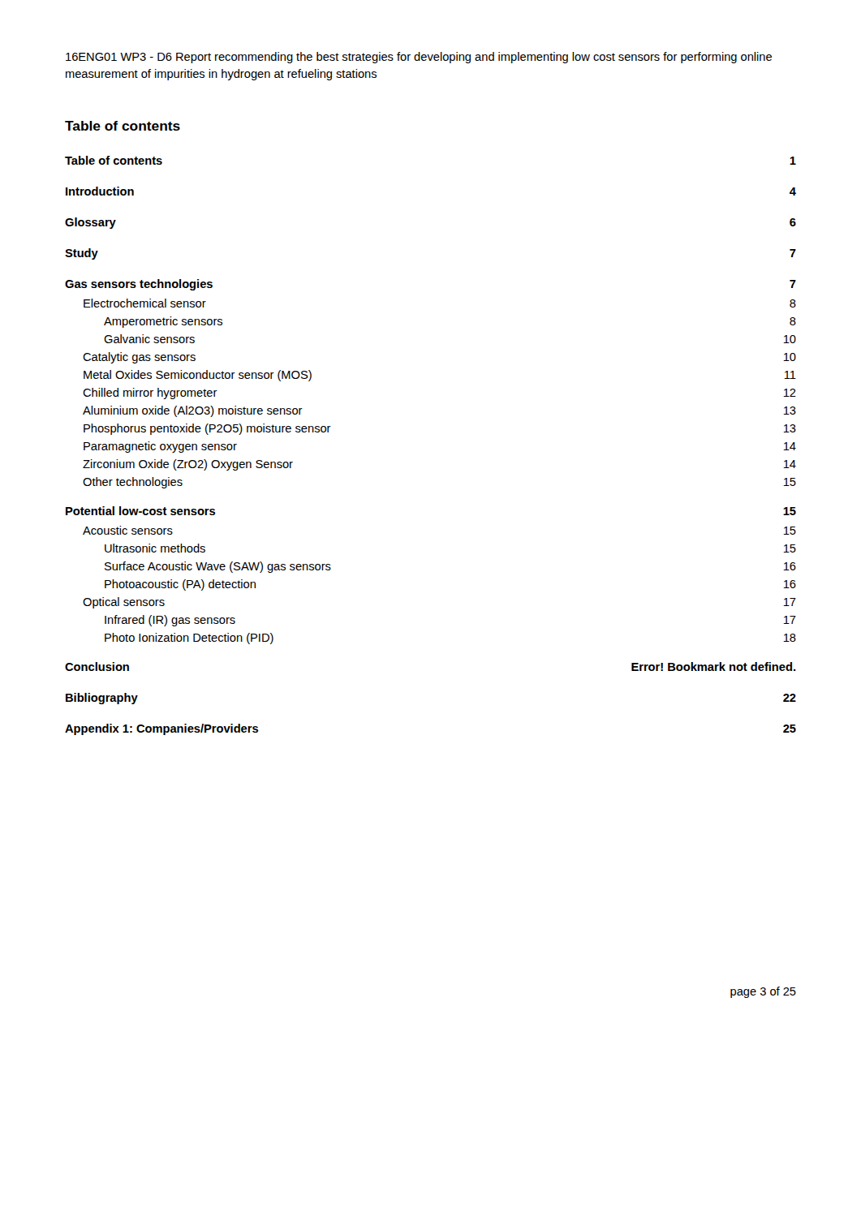16ENG01 WP3 - D6 Report recommending the best strategies for developing and implementing low cost sensors for performing online measurement of impurities in hydrogen at refueling stations
Table of contents
| Table of contents | 1 |
| Introduction | 4 |
| Glossary | 6 |
| Study | 7 |
| Gas sensors technologies | 7 |
| Electrochemical sensor | 8 |
| Amperometric sensors | 8 |
| Galvanic sensors | 10 |
| Catalytic gas sensors | 10 |
| Metal Oxides Semiconductor sensor (MOS) | 11 |
| Chilled mirror hygrometer | 12 |
| Aluminium oxide (Al2O3) moisture sensor | 13 |
| Phosphorus pentoxide (P2O5) moisture sensor | 13 |
| Paramagnetic oxygen sensor | 14 |
| Zirconium Oxide (ZrO2) Oxygen Sensor | 14 |
| Other technologies | 15 |
| Potential low-cost sensors | 15 |
| Acoustic sensors | 15 |
| Ultrasonic methods | 15 |
| Surface Acoustic Wave (SAW) gas sensors | 16 |
| Photoacoustic (PA) detection | 16 |
| Optical sensors | 17 |
| Infrared (IR) gas sensors | 17 |
| Photo Ionization Detection (PID) | 18 |
| Conclusion | Error! Bookmark not defined. |
| Bibliography | 22 |
| Appendix 1: Companies/Providers | 25 |
page 3 of 25